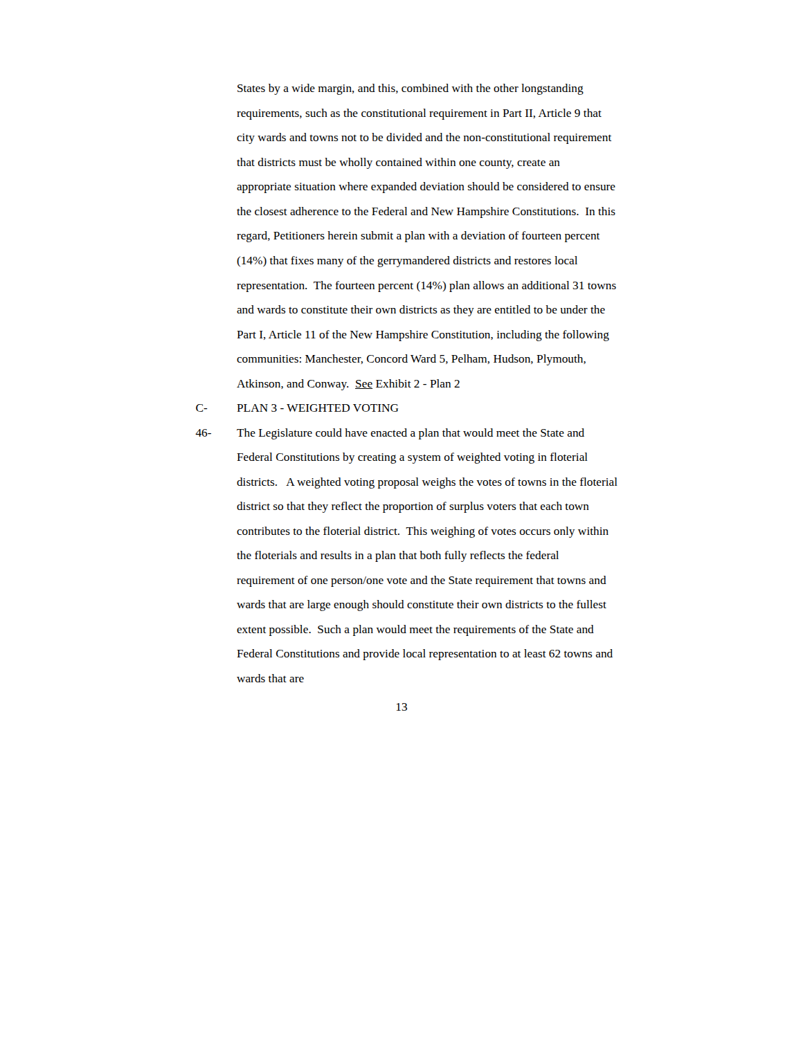States by a wide margin, and this, combined with the other longstanding requirements, such as the constitutional requirement in Part II, Article 9 that city wards and towns not to be divided and the non-constitutional requirement that districts must be wholly contained within one county, create an appropriate situation where expanded deviation should be considered to ensure the closest adherence to the Federal and New Hampshire Constitutions. In this regard, Petitioners herein submit a plan with a deviation of fourteen percent (14%) that fixes many of the gerrymandered districts and restores local representation. The fourteen percent (14%) plan allows an additional 31 towns and wards to constitute their own districts as they are entitled to be under the Part I, Article 11 of the New Hampshire Constitution, including the following communities: Manchester, Concord Ward 5, Pelham, Hudson, Plymouth, Atkinson, and Conway. See Exhibit 2 - Plan 2
C-
PLAN 3 - WEIGHTED VOTING
46-
The Legislature could have enacted a plan that would meet the State and Federal Constitutions by creating a system of weighted voting in floterial districts. A weighted voting proposal weighs the votes of towns in the floterial district so that they reflect the proportion of surplus voters that each town contributes to the floterial district. This weighing of votes occurs only within the floterials and results in a plan that both fully reflects the federal requirement of one person/one vote and the State requirement that towns and wards that are large enough should constitute their own districts to the fullest extent possible. Such a plan would meet the requirements of the State and Federal Constitutions and provide local representation to at least 62 towns and wards that are
13